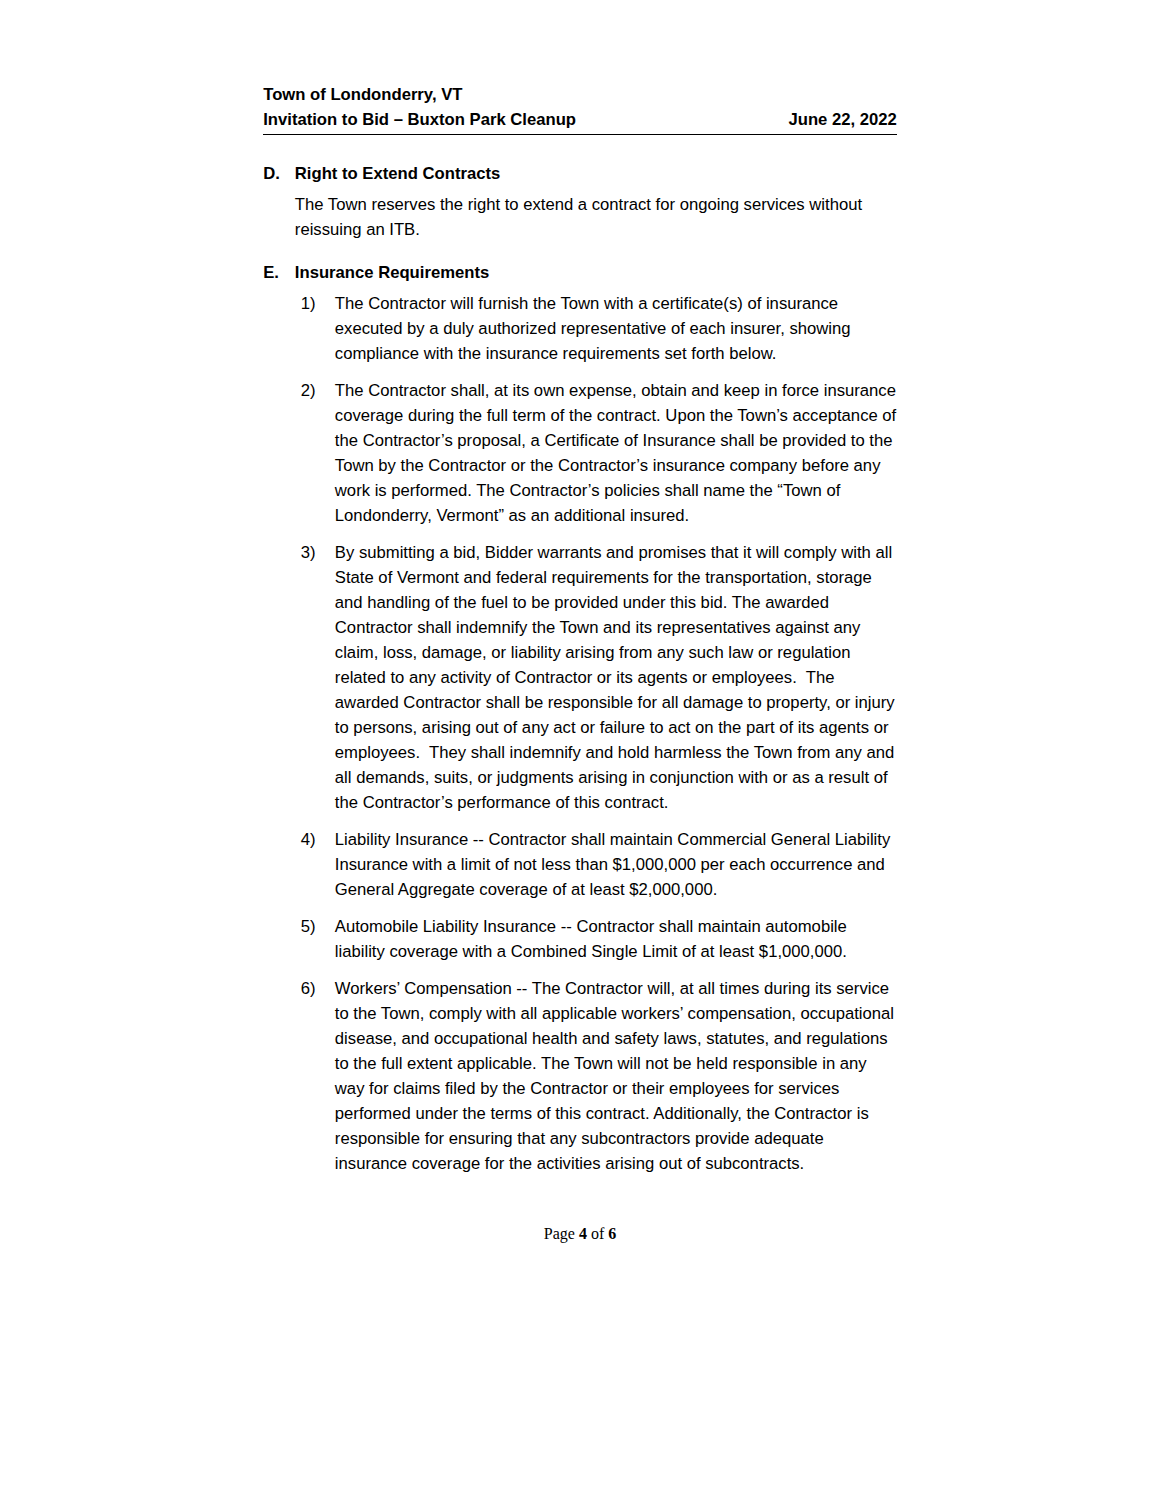Town of Londonderry, VT
Invitation to Bid – Buxton Park Cleanup
June 22, 2022
D. Right to Extend Contracts
The Town reserves the right to extend a contract for ongoing services without reissuing an ITB.
E. Insurance Requirements
1) The Contractor will furnish the Town with a certificate(s) of insurance executed by a duly authorized representative of each insurer, showing compliance with the insurance requirements set forth below.
2) The Contractor shall, at its own expense, obtain and keep in force insurance coverage during the full term of the contract. Upon the Town’s acceptance of the Contractor’s proposal, a Certificate of Insurance shall be provided to the Town by the Contractor or the Contractor’s insurance company before any work is performed. The Contractor’s policies shall name the “Town of Londonderry, Vermont” as an additional insured.
3) By submitting a bid, Bidder warrants and promises that it will comply with all State of Vermont and federal requirements for the transportation, storage and handling of the fuel to be provided under this bid. The awarded Contractor shall indemnify the Town and its representatives against any claim, loss, damage, or liability arising from any such law or regulation related to any activity of Contractor or its agents or employees. The awarded Contractor shall be responsible for all damage to property, or injury to persons, arising out of any act or failure to act on the part of its agents or employees. They shall indemnify and hold harmless the Town from any and all demands, suits, or judgments arising in conjunction with or as a result of the Contractor’s performance of this contract.
4) Liability Insurance -- Contractor shall maintain Commercial General Liability Insurance with a limit of not less than $1,000,000 per each occurrence and General Aggregate coverage of at least $2,000,000.
5) Automobile Liability Insurance -- Contractor shall maintain automobile liability coverage with a Combined Single Limit of at least $1,000,000.
6) Workers’ Compensation -- The Contractor will, at all times during its service to the Town, comply with all applicable workers’ compensation, occupational disease, and occupational health and safety laws, statutes, and regulations to the full extent applicable. The Town will not be held responsible in any way for claims filed by the Contractor or their employees for services performed under the terms of this contract. Additionally, the Contractor is responsible for ensuring that any subcontractors provide adequate insurance coverage for the activities arising out of subcontracts.
Page 4 of 6